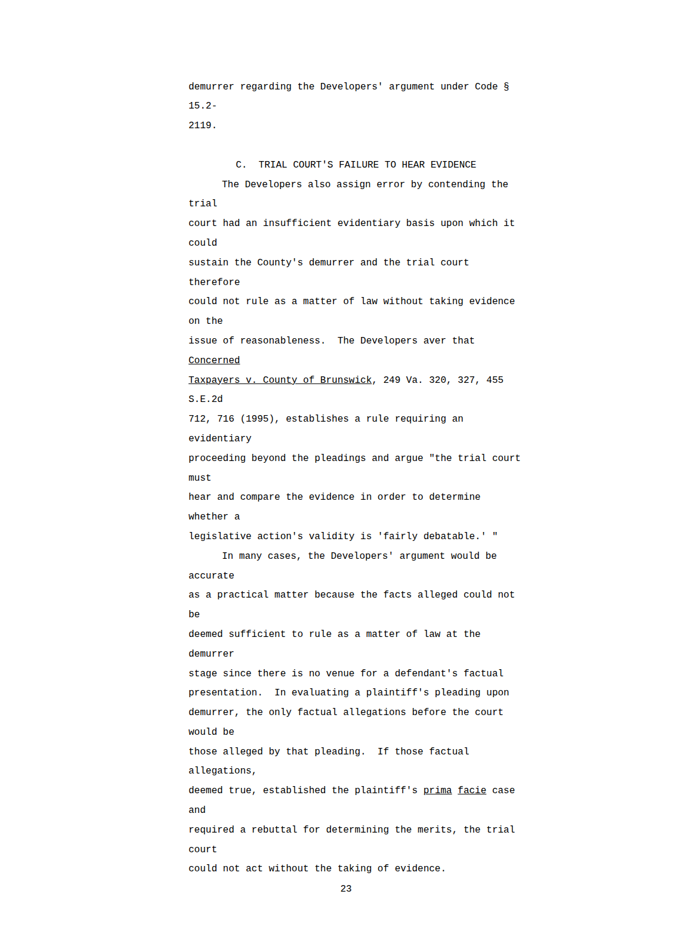demurrer regarding the Developers' argument under Code § 15.2-
2119.
C. TRIAL COURT'S FAILURE TO HEAR EVIDENCE
The Developers also assign error by contending the trial
court had an insufficient evidentiary basis upon which it could
sustain the County's demurrer and the trial court therefore
could not rule as a matter of law without taking evidence on the
issue of reasonableness. The Developers aver that Concerned
Taxpayers v. County of Brunswick, 249 Va. 320, 327, 455 S.E.2d
712, 716 (1995), establishes a rule requiring an evidentiary
proceeding beyond the pleadings and argue "the trial court must
hear and compare the evidence in order to determine whether a
legislative action's validity is 'fairly debatable.' "
In many cases, the Developers' argument would be accurate
as a practical matter because the facts alleged could not be
deemed sufficient to rule as a matter of law at the demurrer
stage since there is no venue for a defendant's factual
presentation. In evaluating a plaintiff's pleading upon
demurrer, the only factual allegations before the court would be
those alleged by that pleading. If those factual allegations,
deemed true, established the plaintiff's prima facie case and
required a rebuttal for determining the merits, the trial court
could not act without the taking of evidence.
23